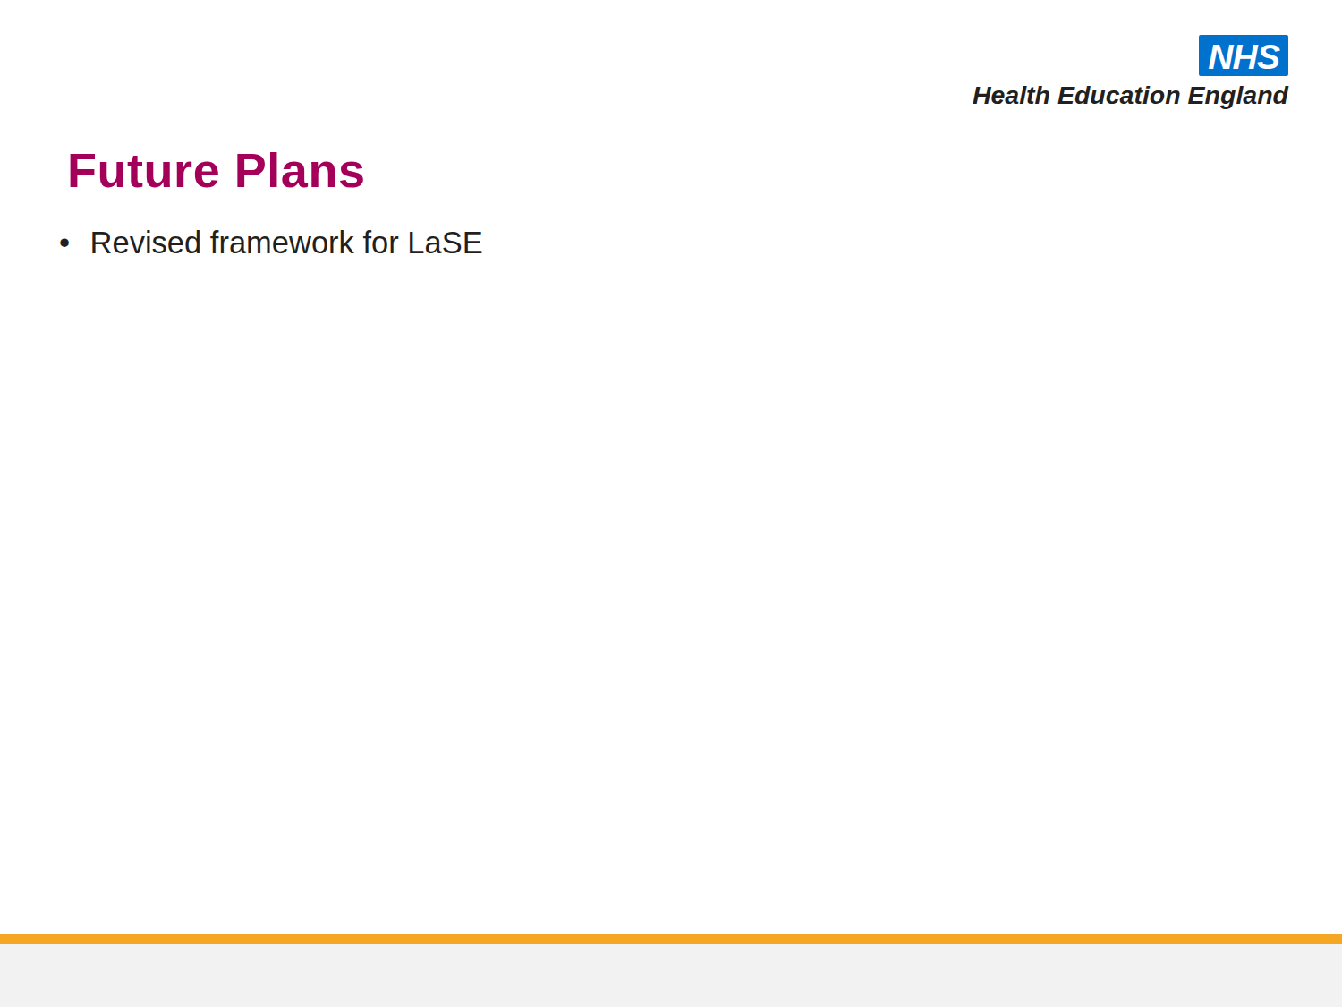NHS
Health Education England
Future Plans
Revised framework for LaSE